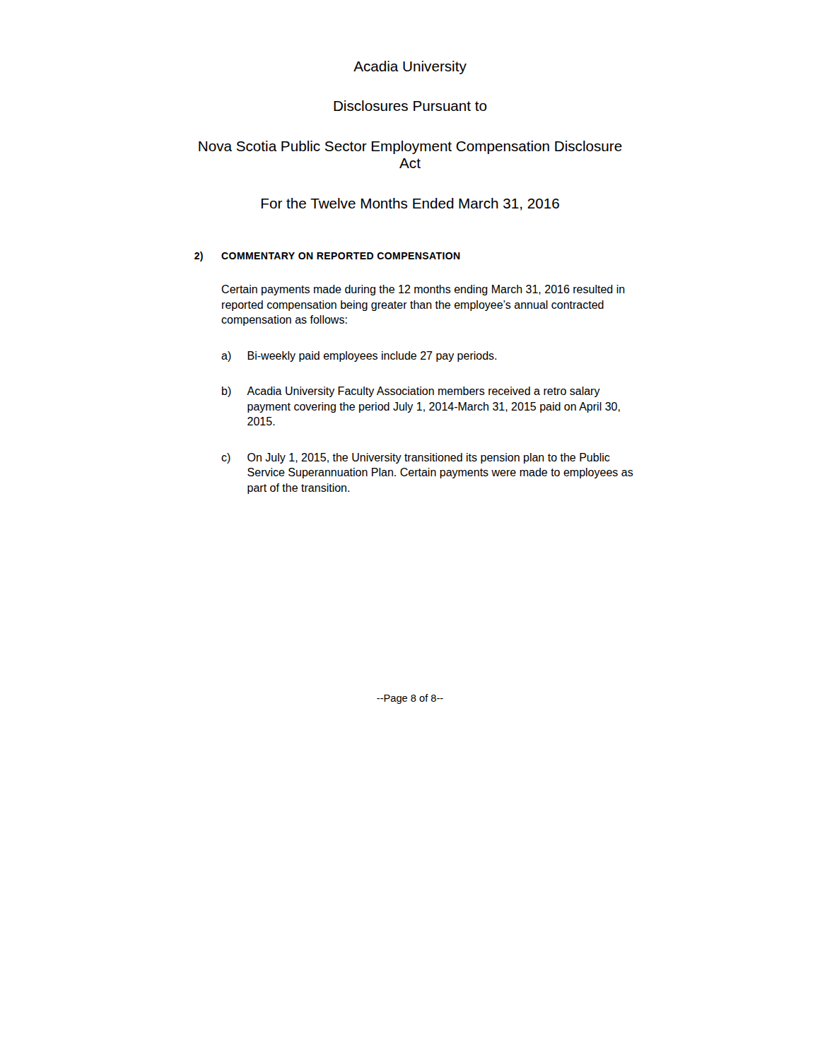Acadia University
Disclosures Pursuant to
Nova Scotia Public Sector Employment Compensation Disclosure Act
For the Twelve Months Ended March 31, 2016
COMMENTARY ON REPORTED COMPENSATION
Certain payments made during the 12 months ending March 31, 2016 resulted in reported compensation being greater than the employee’s annual contracted compensation as follows:
Bi-weekly paid employees include 27 pay periods.
Acadia University Faculty Association members received a retro salary payment covering the period July 1, 2014-March 31, 2015 paid on April 30, 2015.
On July 1, 2015, the University transitioned its pension plan to the Public Service Superannuation Plan. Certain payments were made to employees as part of the transition.
--Page 8 of 8--